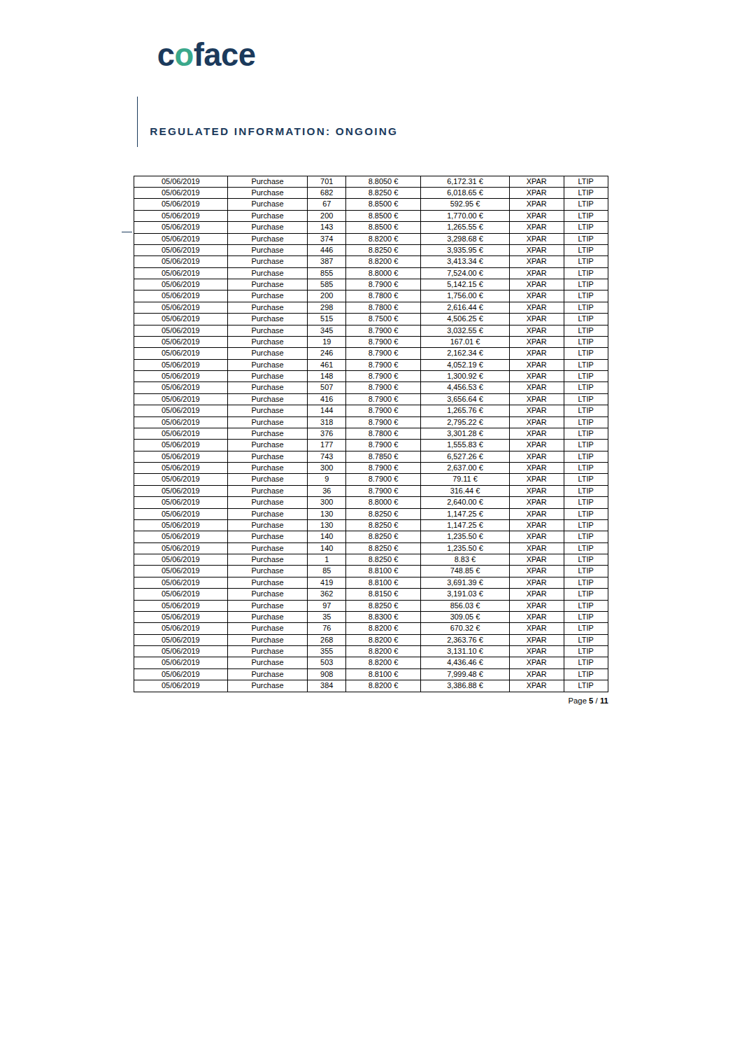coface
REGULATED INFORMATION: ONGOING
| 05/06/2019 | Purchase | 701 | 8.8050 € | 6,172.31 € | XPAR | LTIP |
| 05/06/2019 | Purchase | 682 | 8.8250 € | 6,018.65 € | XPAR | LTIP |
| 05/06/2019 | Purchase | 67 | 8.8500 € | 592.95 € | XPAR | LTIP |
| 05/06/2019 | Purchase | 200 | 8.8500 € | 1,770.00 € | XPAR | LTIP |
| 05/06/2019 | Purchase | 143 | 8.8500 € | 1,265.55 € | XPAR | LTIP |
| 05/06/2019 | Purchase | 374 | 8.8200 € | 3,298.68 € | XPAR | LTIP |
| 05/06/2019 | Purchase | 446 | 8.8250 € | 3,935.95 € | XPAR | LTIP |
| 05/06/2019 | Purchase | 387 | 8.8200 € | 3,413.34 € | XPAR | LTIP |
| 05/06/2019 | Purchase | 855 | 8.8000 € | 7,524.00 € | XPAR | LTIP |
| 05/06/2019 | Purchase | 585 | 8.7900 € | 5,142.15 € | XPAR | LTIP |
| 05/06/2019 | Purchase | 200 | 8.7800 € | 1,756.00 € | XPAR | LTIP |
| 05/06/2019 | Purchase | 298 | 8.7800 € | 2,616.44 € | XPAR | LTIP |
| 05/06/2019 | Purchase | 515 | 8.7500 € | 4,506.25 € | XPAR | LTIP |
| 05/06/2019 | Purchase | 345 | 8.7900 € | 3,032.55 € | XPAR | LTIP |
| 05/06/2019 | Purchase | 19 | 8.7900 € | 167.01 € | XPAR | LTIP |
| 05/06/2019 | Purchase | 246 | 8.7900 € | 2,162.34 € | XPAR | LTIP |
| 05/06/2019 | Purchase | 461 | 8.7900 € | 4,052.19 € | XPAR | LTIP |
| 05/06/2019 | Purchase | 148 | 8.7900 € | 1,300.92 € | XPAR | LTIP |
| 05/06/2019 | Purchase | 507 | 8.7900 € | 4,456.53 € | XPAR | LTIP |
| 05/06/2019 | Purchase | 416 | 8.7900 € | 3,656.64 € | XPAR | LTIP |
| 05/06/2019 | Purchase | 144 | 8.7900 € | 1,265.76 € | XPAR | LTIP |
| 05/06/2019 | Purchase | 318 | 8.7900 € | 2,795.22 € | XPAR | LTIP |
| 05/06/2019 | Purchase | 376 | 8.7800 € | 3,301.28 € | XPAR | LTIP |
| 05/06/2019 | Purchase | 177 | 8.7900 € | 1,555.83 € | XPAR | LTIP |
| 05/06/2019 | Purchase | 743 | 8.7850 € | 6,527.26 € | XPAR | LTIP |
| 05/06/2019 | Purchase | 300 | 8.7900 € | 2,637.00 € | XPAR | LTIP |
| 05/06/2019 | Purchase | 9 | 8.7900 € | 79.11 € | XPAR | LTIP |
| 05/06/2019 | Purchase | 36 | 8.7900 € | 316.44 € | XPAR | LTIP |
| 05/06/2019 | Purchase | 300 | 8.8000 € | 2,640.00 € | XPAR | LTIP |
| 05/06/2019 | Purchase | 130 | 8.8250 € | 1,147.25 € | XPAR | LTIP |
| 05/06/2019 | Purchase | 130 | 8.8250 € | 1,147.25 € | XPAR | LTIP |
| 05/06/2019 | Purchase | 140 | 8.8250 € | 1,235.50 € | XPAR | LTIP |
| 05/06/2019 | Purchase | 140 | 8.8250 € | 1,235.50 € | XPAR | LTIP |
| 05/06/2019 | Purchase | 1 | 8.8250 € | 8.83 € | XPAR | LTIP |
| 05/06/2019 | Purchase | 85 | 8.8100 € | 748.85 € | XPAR | LTIP |
| 05/06/2019 | Purchase | 419 | 8.8100 € | 3,691.39 € | XPAR | LTIP |
| 05/06/2019 | Purchase | 362 | 8.8150 € | 3,191.03 € | XPAR | LTIP |
| 05/06/2019 | Purchase | 97 | 8.8250 € | 856.03 € | XPAR | LTIP |
| 05/06/2019 | Purchase | 35 | 8.8300 € | 309.05 € | XPAR | LTIP |
| 05/06/2019 | Purchase | 76 | 8.8200 € | 670.32 € | XPAR | LTIP |
| 05/06/2019 | Purchase | 268 | 8.8200 € | 2,363.76 € | XPAR | LTIP |
| 05/06/2019 | Purchase | 355 | 8.8200 € | 3,131.10 € | XPAR | LTIP |
| 05/06/2019 | Purchase | 503 | 8.8200 € | 4,436.46 € | XPAR | LTIP |
| 05/06/2019 | Purchase | 908 | 8.8100 € | 7,999.48 € | XPAR | LTIP |
| 05/06/2019 | Purchase | 384 | 8.8200 € | 3,386.88 € | XPAR | LTIP |
Page 5 / 11